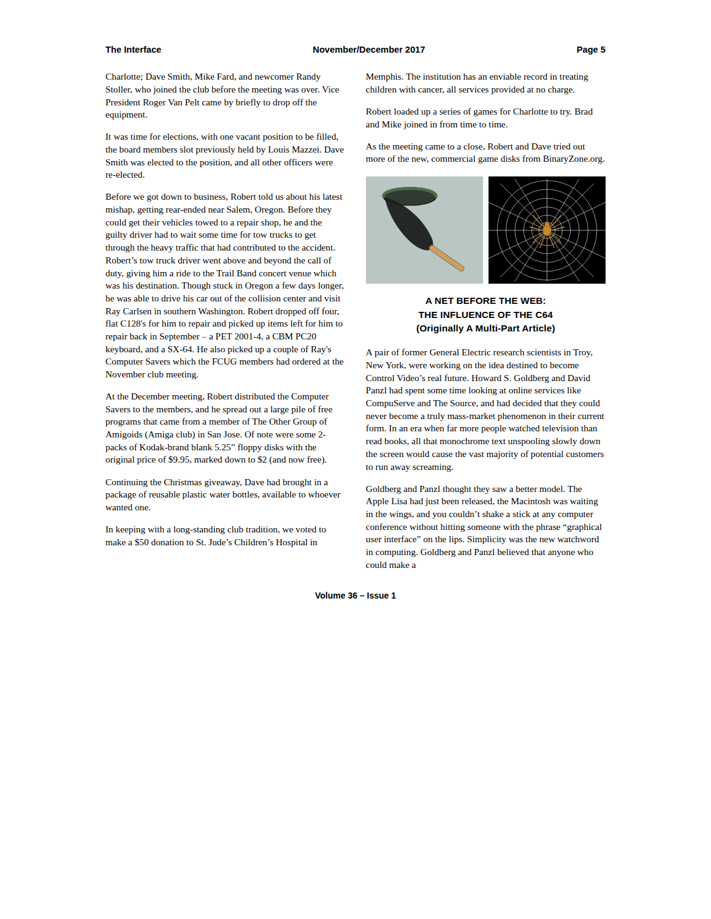The Interface November/December 2017 Page 5
Charlotte; Dave Smith, Mike Fard, and newcomer Randy Stoller, who joined the club before the meeting was over. Vice President Roger Van Pelt came by briefly to drop off the equipment.
It was time for elections, with one vacant position to be filled, the board members slot previously held by Louis Mazzei. Dave Smith was elected to the position, and all other officers were re-elected.
Before we got down to business, Robert told us about his latest mishap, getting rear-ended near Salem, Oregon. Before they could get their vehicles towed to a repair shop, he and the guilty driver had to wait some time for tow trucks to get through the heavy traffic that had contributed to the accident. Robert’s tow truck driver went above and beyond the call of duty, giving him a ride to the Trail Band concert venue which was his destination. Though stuck in Oregon a few days longer, he was able to drive his car out of the collision center and visit Ray Carlsen in southern Washington. Robert dropped off four, flat C128's for him to repair and picked up items left for him to repair back in September – a PET 2001-4, a CBM PC20 keyboard, and a SX-64. He also picked up a couple of Ray's Computer Savers which the FCUG members had ordered at the November club meeting.
At the December meeting, Robert distributed the Computer Savers to the members, and he spread out a large pile of free programs that came from a member of The Other Group of Amigoids (Amiga club) in San Jose. Of note were some 2-packs of Kodak-brand blank 5.25” floppy disks with the original price of $9.95, marked down to $2 (and now free).
Continuing the Christmas giveaway, Dave had brought in a package of reusable plastic water bottles, available to whoever wanted one.
In keeping with a long-standing club tradition, we voted to make a $50 donation to St. Jude’s Children’s Hospital in Memphis. The institution has an enviable record in treating children with cancer, all services provided at no charge.
Robert loaded up a series of games for Charlotte to try. Brad and Mike joined in from time to time.
As the meeting came to a close, Robert and Dave tried out more of the new, commercial game disks from BinaryZone.org.
A NET BEFORE THE WEB:
THE INFLUENCE OF THE C64
(Originally A Multi-Part Article)
A pair of former General Electric research scientists in Troy, New York, were working on the idea destined to become Control Video’s real future. Howard S. Goldberg and David Panzl had spent some time looking at online services like CompuServe and The Source, and had decided that they could never become a truly mass-market phenomenon in their current form. In an era when far more people watched television than read books, all that monochrome text unspooling slowly down the screen would cause the vast majority of potential customers to run away screaming.
Goldberg and Panzl thought they saw a better model. The Apple Lisa had just been released, the Macintosh was waiting in the wings, and you couldn’t shake a stick at any computer conference without hitting someone with the phrase “graphical user interface” on the lips. Simplicity was the new watchword in computing. Goldberg and Panzl believed that anyone who could make a
Volume 36 – Issue 1